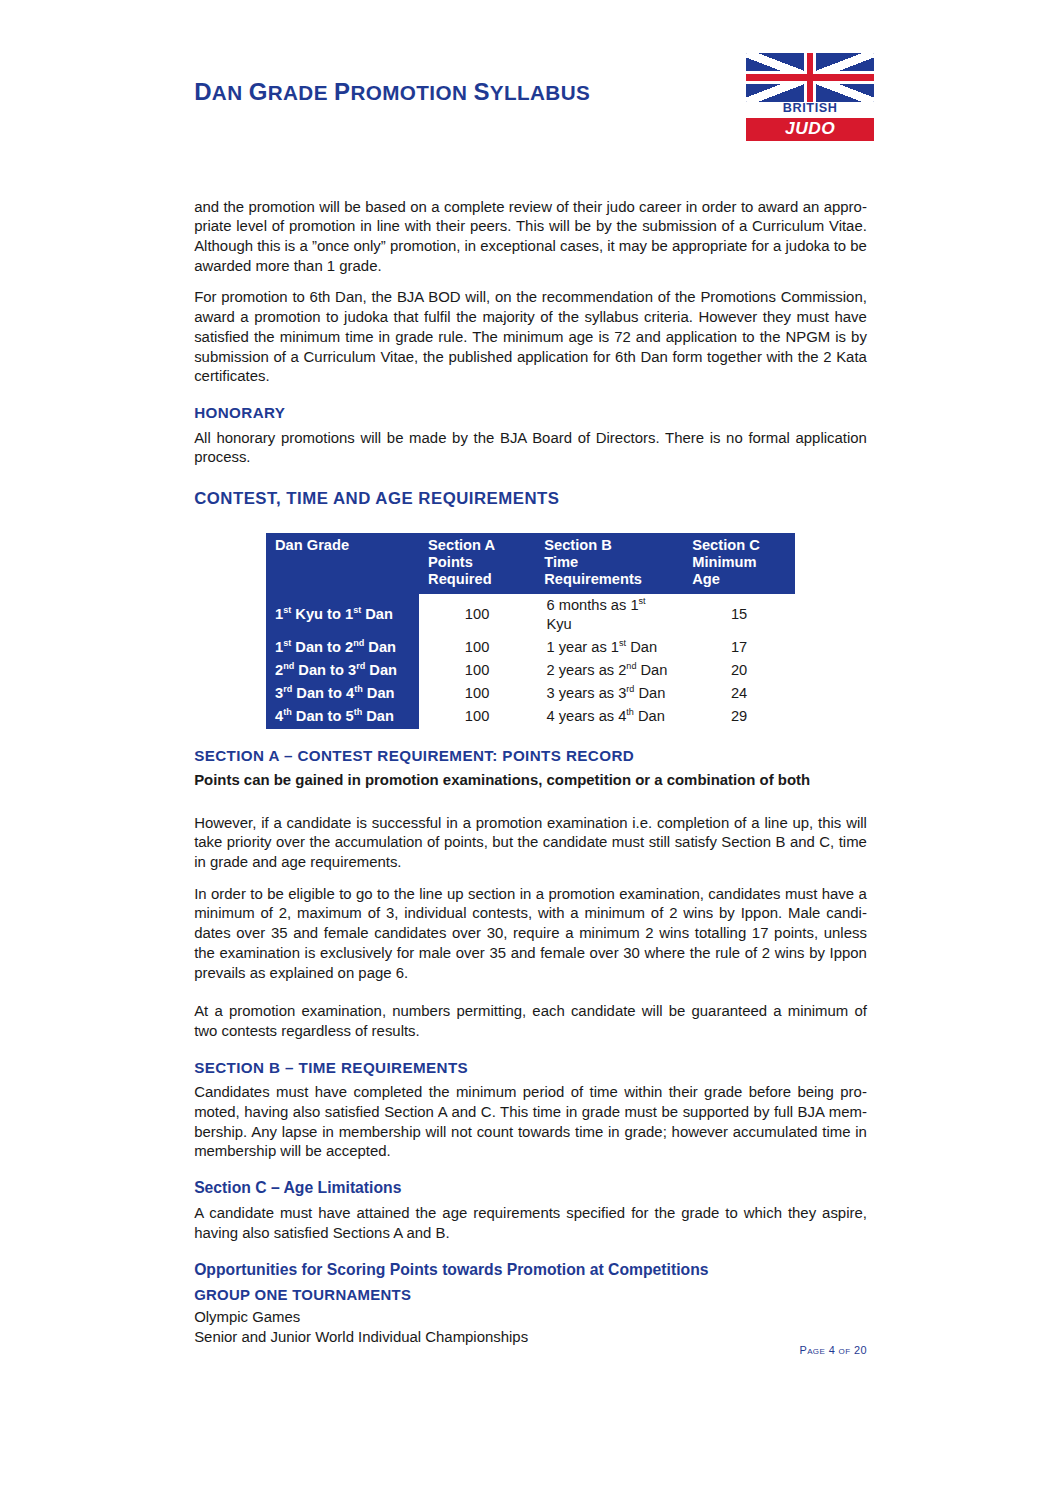BRITISH
JUDO
Dan Grade Promotion Syllabus
and the promotion will be based on a complete review of their judo career in order to award an appropriate level of promotion in line with their peers. This will be by the submission of a Curriculum Vitae. Although this is a ”once only” promotion, in exceptional cases, it may be appropriate for a judoka to be awarded more than 1 grade.
For promotion to 6th Dan, the BJA BOD will, on the recommendation of the Promotions Commission, award a promotion to judoka that fulfil the majority of the syllabus criteria. However they must have satisfied the minimum time in grade rule. The minimum age is 72 and application to the NPGM is by submission of a Curriculum Vitae, the published application for 6th Dan form together with the 2 Kata certificates.
Honorary
All honorary promotions will be made by the BJA Board of Directors. There is no formal application process.
Contest, Time and Age Requirements
| Dan Grade | Section A Points Required | Section B Time Requirements | Section C Minimum Age |
| --- | --- | --- | --- |
| 1 st Kyu to 1 st Dan | 100 | 6 months as 1 st Kyu | 15 |
| 1 st Dan to 2 nd Dan | 100 | 1 year as 1 st Dan | 17 |
| 2 nd Dan to 3 rd Dan | 100 | 2 years as 2 nd Dan | 20 |
| 3 rd Dan to 4 th Dan | 100 | 3 years as 3 rd Dan | 24 |
| 4 th Dan to 5 th Dan | 100 | 4 years as 4 th Dan | 29 |
Section A – Contest Requirement: Points Record
Points can be gained in promotion examinations, competition or a combination of both
However, if a candidate is successful in a promotion examination i.e. completion of a line up, this will take priority over the accumulation of points, but the candidate must still satisfy Section B and C, time in grade and age requirements.
In order to be eligible to go to the line up section in a promotion examination, candidates must have a minimum of 2, maximum of 3, individual contests, with a minimum of 2 wins by Ippon. Male candidates over 35 and female candidates over 30, require a minimum 2 wins totalling 17 points, unless the examination is exclusively for male over 35 and female over 30 where the rule of 2 wins by Ippon prevails as explained on page 6.
At a promotion examination, numbers permitting, each candidate will be guaranteed a minimum of two contests regardless of results.
Section B – Time Requirements
Candidates must have completed the minimum period of time within their grade before being promoted, having also satisfied Section A and C. This time in grade must be supported by full BJA membership. Any lapse in membership will not count towards time in grade; however accumulated time in membership will be accepted.
Section C – Age Limitations
A candidate must have attained the age requirements specified for the grade to which they aspire, having also satisfied Sections A and B.
Opportunities for Scoring Points towards Promotion at Competitions
Group One Tournaments
Olympic Games
Senior and Junior World Individual Championships
Page 4 of 20